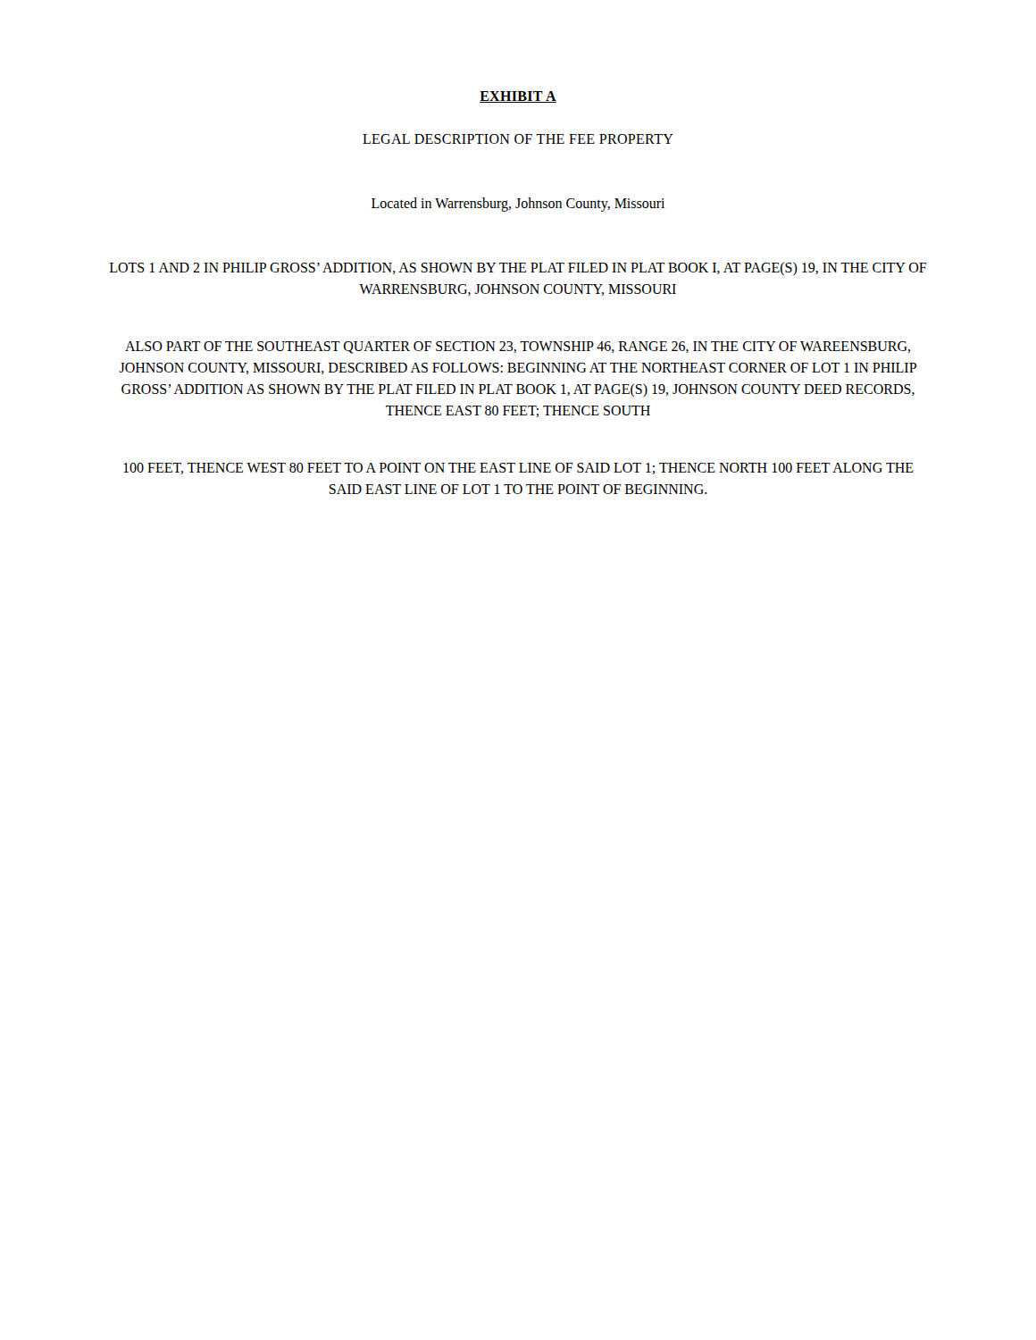EXHIBIT A
LEGAL DESCRIPTION OF THE FEE PROPERTY
Located in Warrensburg, Johnson County, Missouri
LOTS 1 AND 2 IN PHILIP GROSS’ ADDITION, AS SHOWN BY THE PLAT FILED IN PLAT BOOK I, AT PAGE(S) 19, IN THE CITY OF WARRENSBURG, JOHNSON COUNTY, MISSOURI
ALSO PART OF THE SOUTHEAST QUARTER OF SECTION 23, TOWNSHIP 46, RANGE 26, IN THE CITY OF WAREENSBURG, JOHNSON COUNTY, MISSOURI, DESCRIBED AS FOLLOWS: BEGINNING AT THE NORTHEAST CORNER OF LOT 1 IN PHILIP GROSS’ ADDITION AS SHOWN BY THE PLAT FILED IN PLAT BOOK 1, AT PAGE(S) 19, JOHNSON COUNTY DEED RECORDS, THENCE EAST 80 FEET; THENCE SOUTH
100 FEET, THENCE WEST 80 FEET TO A POINT ON THE EAST LINE OF SAID LOT 1; THENCE NORTH 100 FEET ALONG THE SAID EAST LINE OF LOT 1 TO THE POINT OF BEGINNING.